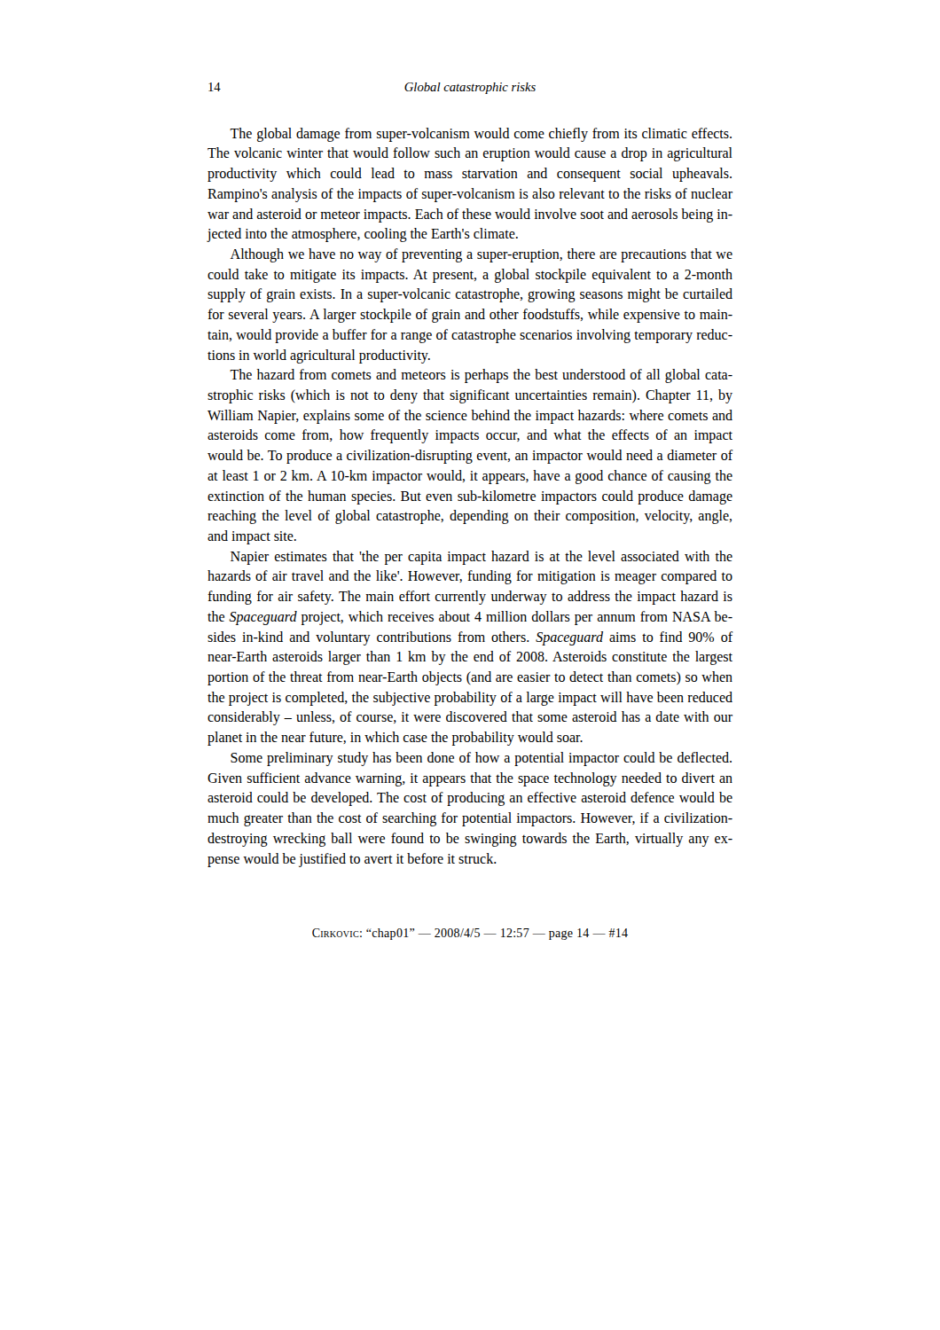14
Global catastrophic risks
The global damage from super-volcanism would come chiefly from its climatic effects. The volcanic winter that would follow such an eruption would cause a drop in agricultural productivity which could lead to mass starvation and consequent social upheavals. Rampino's analysis of the impacts of super-volcanism is also relevant to the risks of nuclear war and asteroid or meteor impacts. Each of these would involve soot and aerosols being injected into the atmosphere, cooling the Earth's climate.
Although we have no way of preventing a super-eruption, there are precautions that we could take to mitigate its impacts. At present, a global stockpile equivalent to a 2-month supply of grain exists. In a super-volcanic catastrophe, growing seasons might be curtailed for several years. A larger stockpile of grain and other foodstuffs, while expensive to maintain, would provide a buffer for a range of catastrophe scenarios involving temporary reductions in world agricultural productivity.
The hazard from comets and meteors is perhaps the best understood of all global catastrophic risks (which is not to deny that significant uncertainties remain). Chapter 11, by William Napier, explains some of the science behind the impact hazards: where comets and asteroids come from, how frequently impacts occur, and what the effects of an impact would be. To produce a civilization-disrupting event, an impactor would need a diameter of at least 1 or 2 km. A 10-km impactor would, it appears, have a good chance of causing the extinction of the human species. But even sub-kilometre impactors could produce damage reaching the level of global catastrophe, depending on their composition, velocity, angle, and impact site.
Napier estimates that 'the per capita impact hazard is at the level associated with the hazards of air travel and the like'. However, funding for mitigation is meager compared to funding for air safety. The main effort currently underway to address the impact hazard is the Spaceguard project, which receives about 4 million dollars per annum from NASA besides in-kind and voluntary contributions from others. Spaceguard aims to find 90% of near-Earth asteroids larger than 1 km by the end of 2008. Asteroids constitute the largest portion of the threat from near-Earth objects (and are easier to detect than comets) so when the project is completed, the subjective probability of a large impact will have been reduced considerably – unless, of course, it were discovered that some asteroid has a date with our planet in the near future, in which case the probability would soar.
Some preliminary study has been done of how a potential impactor could be deflected. Given sufficient advance warning, it appears that the space technology needed to divert an asteroid could be developed. The cost of producing an effective asteroid defence would be much greater than the cost of searching for potential impactors. However, if a civilization-destroying wrecking ball were found to be swinging towards the Earth, virtually any expense would be justified to avert it before it struck.
Cirkovic: “chap01” — 2008/4/5 — 12:57 — page 14 — #14